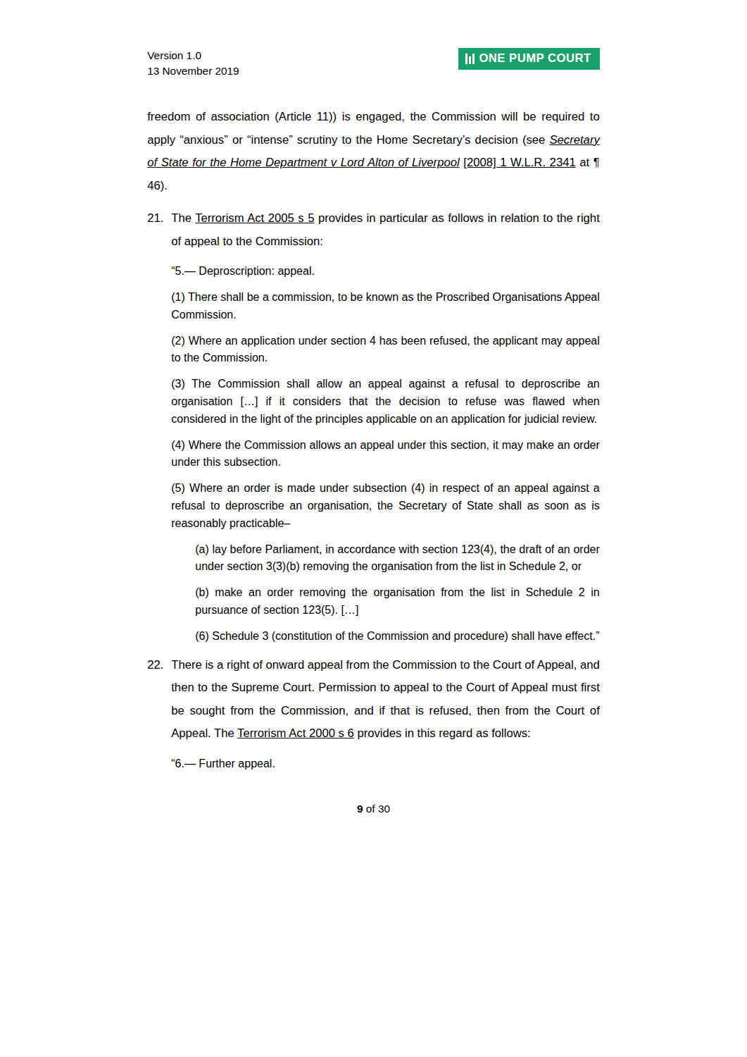Version 1.0
13 November 2019
One Pump Court
freedom of association (Article 11)) is engaged, the Commission will be required to apply “anxious” or “intense” scrutiny to the Home Secretary’s decision (see Secretary of State for the Home Department v Lord Alton of Liverpool [2008] 1 W.L.R. 2341 at ¶ 46).
21.
The Terrorism Act 2005 s 5 provides in particular as follows in relation to the right of appeal to the Commission:
“5.— Deproscription: appeal.
(1) There shall be a commission, to be known as the Proscribed Organisations Appeal Commission.
(2) Where an application under section 4 has been refused, the applicant may appeal to the Commission.
(3) The Commission shall allow an appeal against a refusal to deproscribe an organisation […] if it considers that the decision to refuse was flawed when considered in the light of the principles applicable on an application for judicial review.
(4) Where the Commission allows an appeal under this section, it may make an order under this subsection.
(5) Where an order is made under subsection (4) in respect of an appeal against a refusal to deproscribe an organisation, the Secretary of State shall as soon as is reasonably practicable–
(a) lay before Parliament, in accordance with section 123(4), the draft of an order under section 3(3)(b) removing the organisation from the list in Schedule 2, or
(b) make an order removing the organisation from the list in Schedule 2 in pursuance of section 123(5). […]
(6) Schedule 3 (constitution of the Commission and procedure) shall have effect.”
22.
There is a right of onward appeal from the Commission to the Court of Appeal, and then to the Supreme Court. Permission to appeal to the Court of Appeal must first be sought from the Commission, and if that is refused, then from the Court of Appeal. The Terrorism Act 2000 s 6 provides in this regard as follows:
“6.— Further appeal.
9 of 30